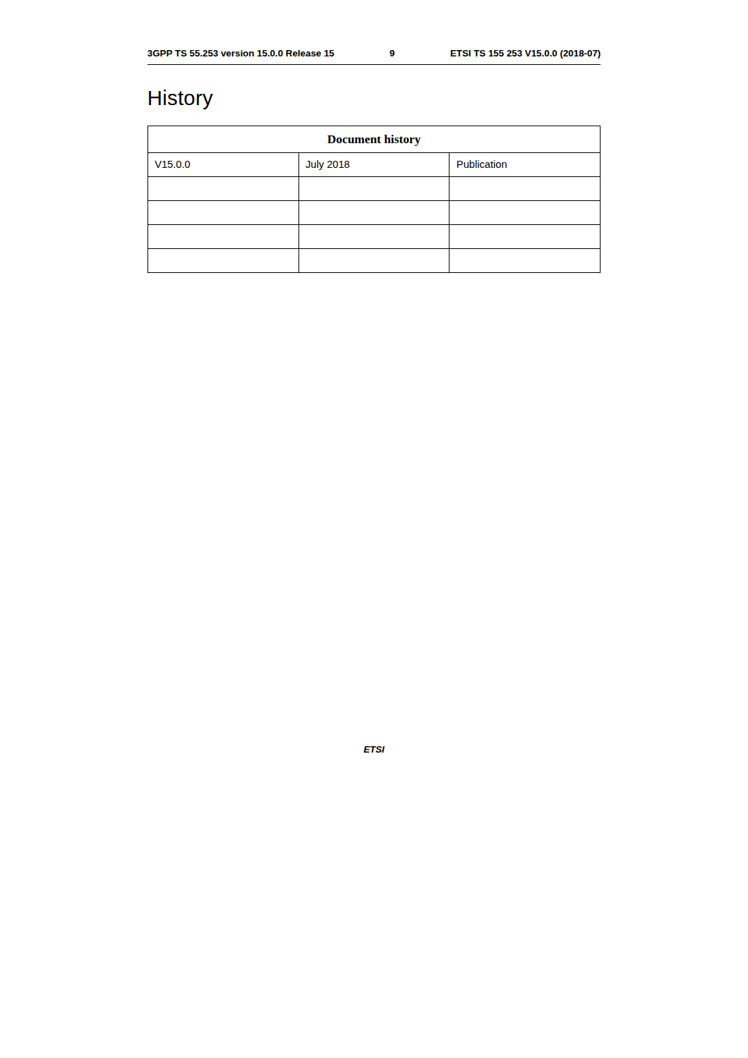3GPP TS 55.253 version 15.0.0 Release 15
9
ETSI TS 155 253 V15.0.0 (2018-07)
History
| Document history |
| --- |
| V15.0.0 | July 2018 | Publication |
ETSI